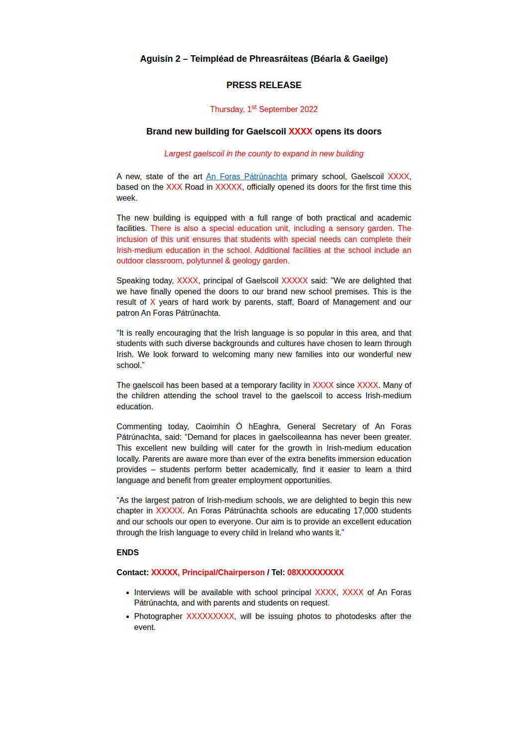Aguisín 2 – Teimpléad de Phreasráiteas (Béarla & Gaeilge)
PRESS RELEASE
Thursday, 1st September 2022
Brand new building for Gaelscoil XXXX opens its doors
Largest gaelscoil in the county to expand in new building
A new, state of the art An Foras Pátrúnachta primary school, Gaelscoil XXXX, based on the XXX Road in XXXXX, officially opened its doors for the first time this week.
The new building is equipped with a full range of both practical and academic facilities. There is also a special education unit, including a sensory garden. The inclusion of this unit ensures that students with special needs can complete their Irish-medium education in the school. Additional facilities at the school include an outdoor classroom, polytunnel & geology garden.
Speaking today, XXXX, principal of Gaelscoil XXXXX said: "We are delighted that we have finally opened the doors to our brand new school premises. This is the result of X years of hard work by parents, staff, Board of Management and our patron An Foras Pátrúnachta.
“It is really encouraging that the Irish language is so popular in this area, and that students with such diverse backgrounds and cultures have chosen to learn through Irish. We look forward to welcoming many new families into our wonderful new school.”
The gaelscoil has been based at a temporary facility in XXXX since XXXX. Many of the children attending the school travel to the gaelscoil to access Irish-medium education.
Commenting today, Caoimhín Ó hEaghra, General Secretary of An Foras Pátrúnachta, said: “Demand for places in gaelscoileanna has never been greater. This excellent new building will cater for the growth in Irish-medium education locally. Parents are aware more than ever of the extra benefits immersion education provides – students perform better academically, find it easier to learn a third language and benefit from greater employment opportunities.
“As the largest patron of Irish-medium schools, we are delighted to begin this new chapter in XXXXX. An Foras Pátrúnachta schools are educating 17,000 students and our schools our open to everyone. Our aim is to provide an excellent education through the Irish language to every child in Ireland who wants it.”
ENDS
Contact: XXXXX, Principal/Chairperson / Tel: 08XXXXXXXXX
Interviews will be available with school principal XXXX, XXXX of An Foras Pátrúnachta, and with parents and students on request.
Photographer XXXXXXXXX, will be issuing photos to photodesks after the event.